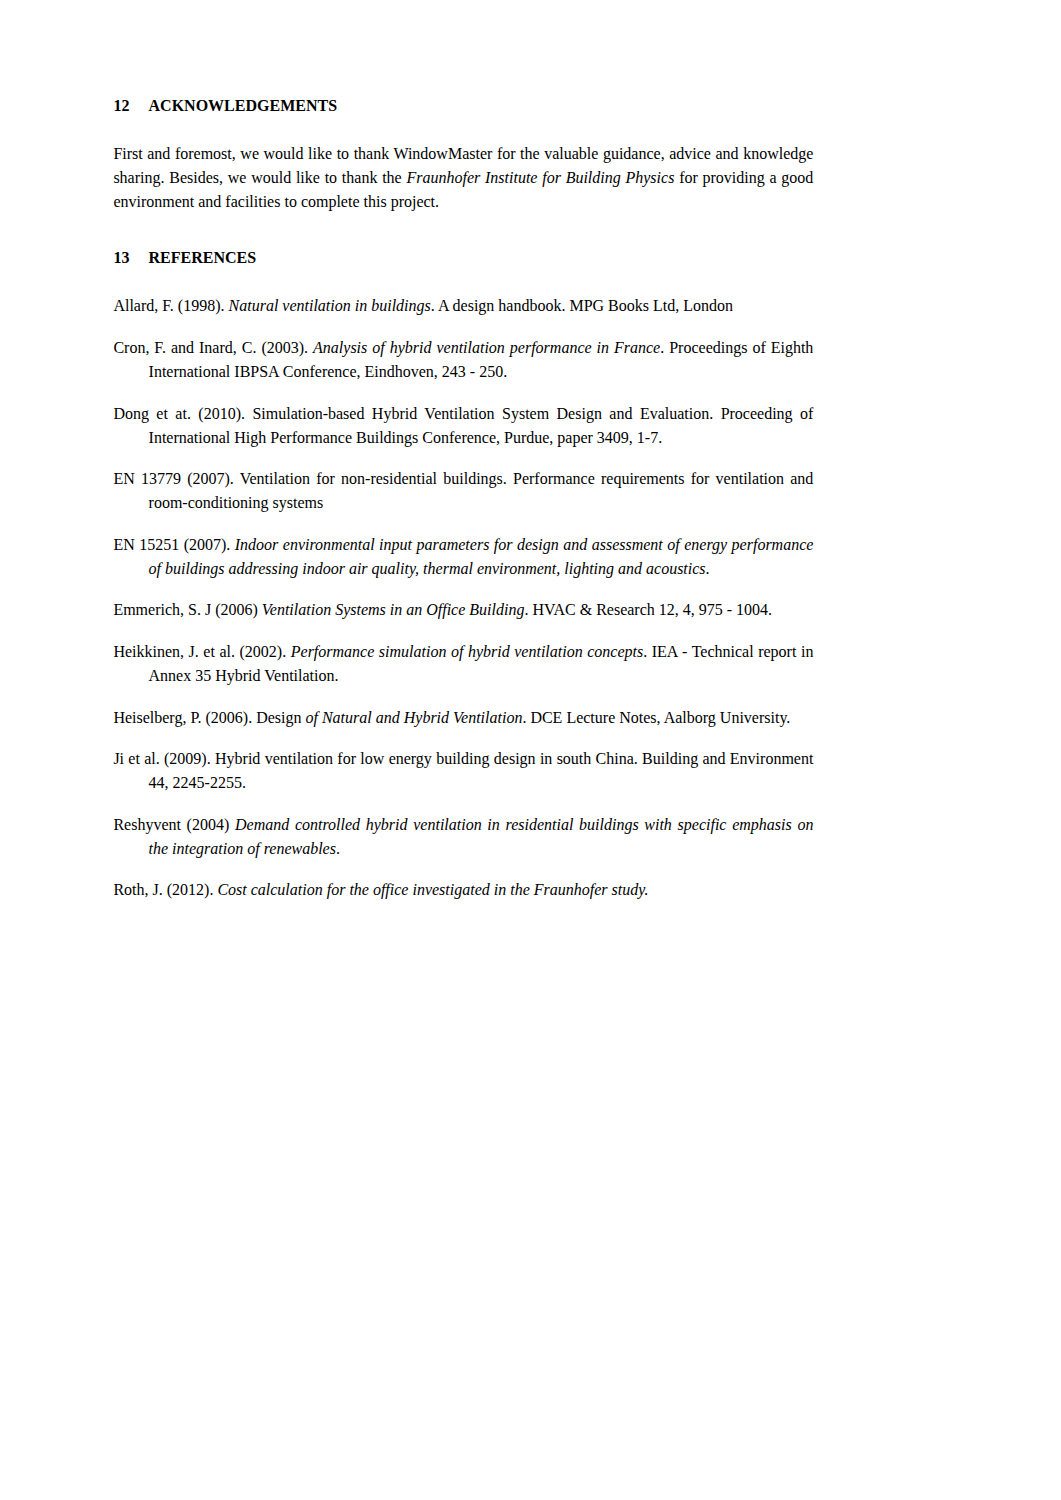12 ACKNOWLEDGEMENTS
First and foremost, we would like to thank WindowMaster for the valuable guidance, advice and knowledge sharing. Besides, we would like to thank the Fraunhofer Institute for Building Physics for providing a good environment and facilities to complete this project.
13 REFERENCES
Allard, F. (1998). Natural ventilation in buildings. A design handbook. MPG Books Ltd, London
Cron, F. and Inard, C. (2003). Analysis of hybrid ventilation performance in France. Proceedings of Eighth International IBPSA Conference, Eindhoven, 243 - 250.
Dong et at. (2010). Simulation-based Hybrid Ventilation System Design and Evaluation. Proceeding of International High Performance Buildings Conference, Purdue, paper 3409, 1-7.
EN 13779 (2007). Ventilation for non-residential buildings. Performance requirements for ventilation and room-conditioning systems
EN 15251 (2007). Indoor environmental input parameters for design and assessment of energy performance of buildings addressing indoor air quality, thermal environment, lighting and acoustics.
Emmerich, S. J (2006) Ventilation Systems in an Office Building. HVAC & Research 12, 4, 975 - 1004.
Heikkinen, J. et al. (2002). Performance simulation of hybrid ventilation concepts. IEA - Technical report in Annex 35 Hybrid Ventilation.
Heiselberg, P. (2006). Design of Natural and Hybrid Ventilation. DCE Lecture Notes, Aalborg University.
Ji et al. (2009). Hybrid ventilation for low energy building design in south China. Building and Environment 44, 2245-2255.
Reshyvent (2004) Demand controlled hybrid ventilation in residential buildings with specific emphasis on the integration of renewables.
Roth, J. (2012). Cost calculation for the office investigated in the Fraunhofer study.